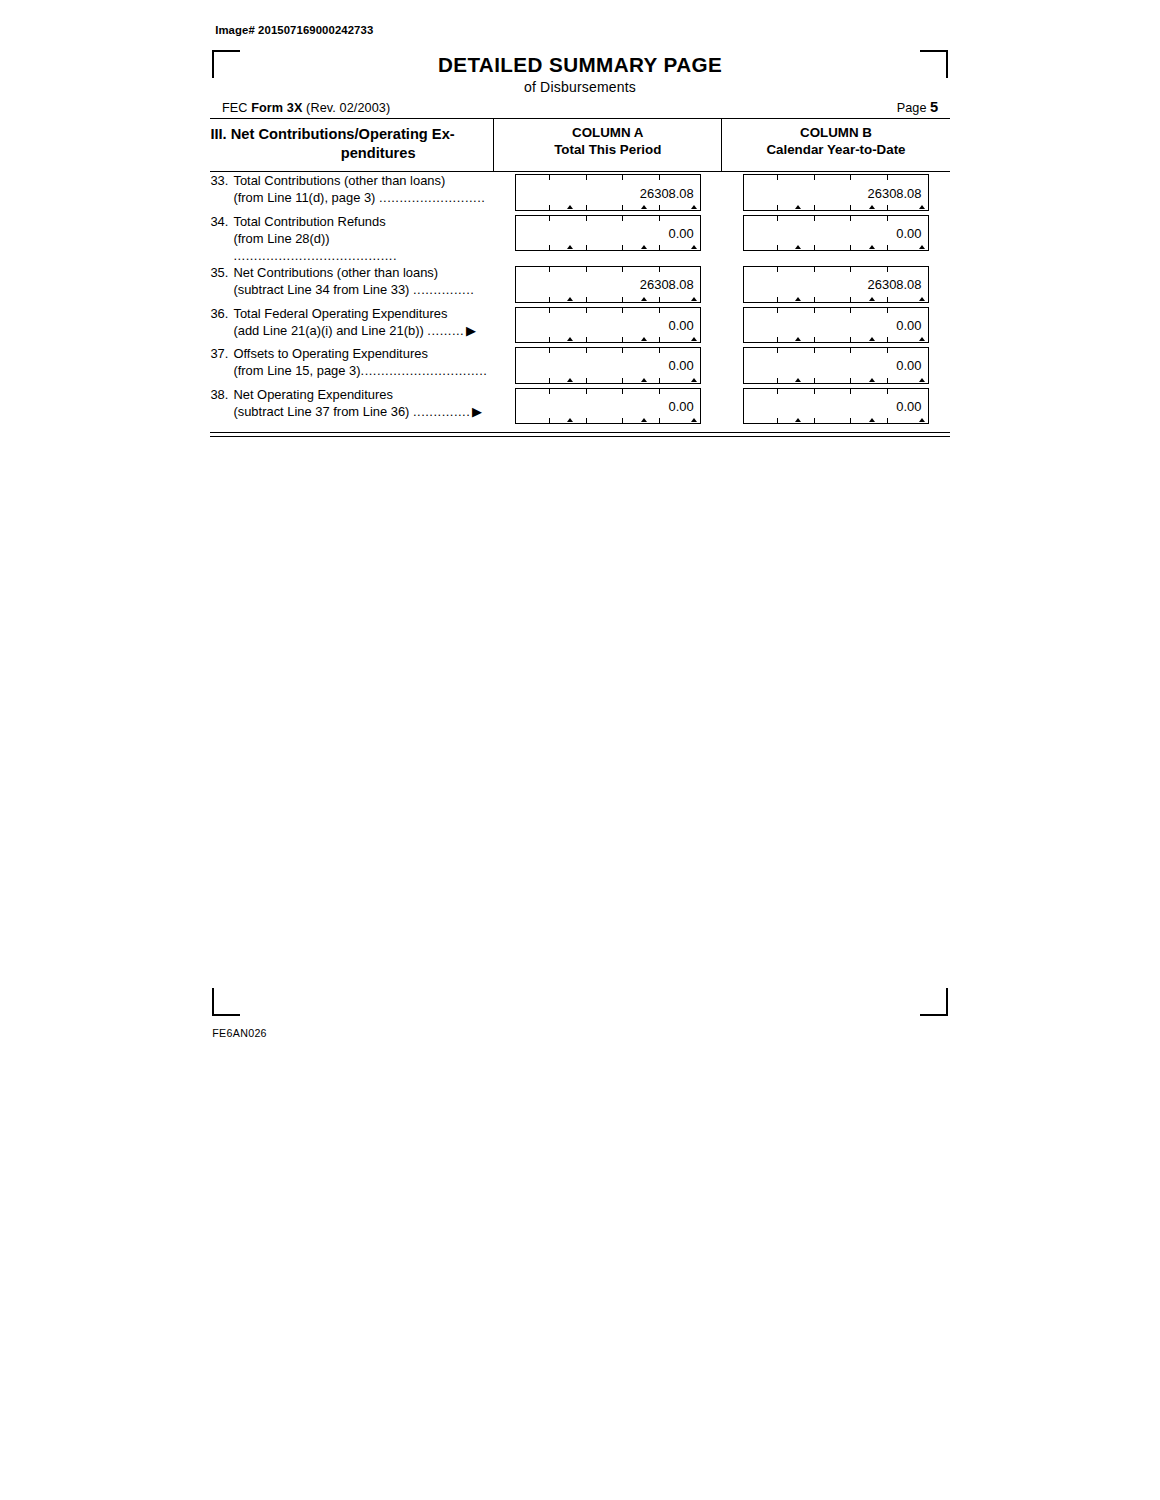Image# 201507169000242733
DETAILED SUMMARY PAGE
of Disbursements
FEC Form 3X (Rev. 02/2003)
Page 5
| III. Net Contributions/Operating Ex- penditures | COLUMN A Total This Period | COLUMN B Calendar Year-to-Date |
| 33. Total Contributions (other than loans) (from Line 11(d), page 3) .......................... | 26308.08 | 26308.08 |
| 34. Total Contribution Refunds (from Line 28(d)) ........................................ | 0.00 | 0.00 |
| 35. Net Contributions (other than loans) (subtract Line 34 from Line 33) ............... | 26308.08 | 26308.08 |
| 36. Total Federal Operating Expenditures (add Line 21(a)(i) and Line 21(b)) ......... ▶ | 0.00 | 0.00 |
| 37. Offsets to Operating Expenditures (from Line 15, page 3) ............................... | 0.00 | 0.00 |
| 38. Net Operating Expenditures (subtract Line 37 from Line 36) .............. ▶ | 0.00 | 0.00 |
FE6AN026